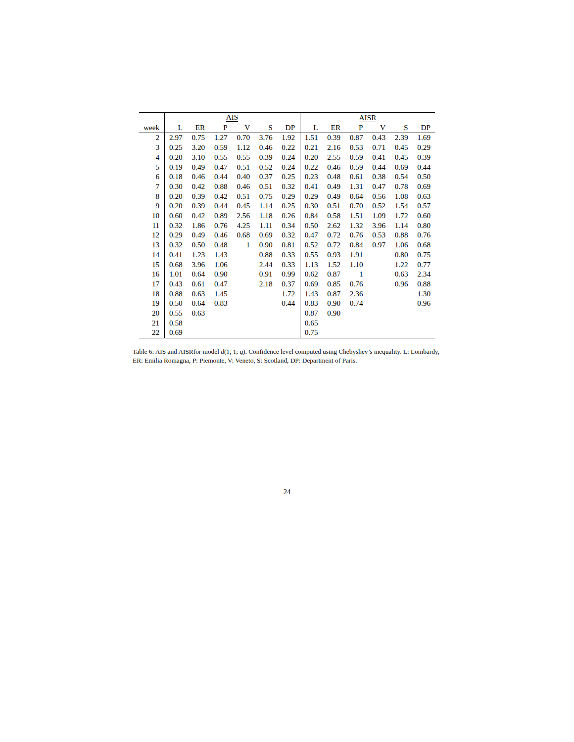| | AIS | AISR |
| --- | --- | --- |
| week | L | ER | P | V | S | DP | L | ER | P | V | S | DP |
| 2 | 2.97 | 0.75 | 1.27 | 0.70 | 3.76 | 1.92 | 1.51 | 0.39 | 0.87 | 0.43 | 2.39 | 1.69 |
| 3 | 0.25 | 3.20 | 0.59 | 1.12 | 0.46 | 0.22 | 0.21 | 2.16 | 0.53 | 0.71 | 0.45 | 0.29 |
| 4 | 0.20 | 3.10 | 0.55 | 0.55 | 0.39 | 0.24 | 0.20 | 2.55 | 0.59 | 0.41 | 0.45 | 0.39 |
| 5 | 0.19 | 0.49 | 0.47 | 0.51 | 0.52 | 0.24 | 0.22 | 0.46 | 0.59 | 0.44 | 0.69 | 0.44 |
| 6 | 0.18 | 0.46 | 0.44 | 0.40 | 0.37 | 0.25 | 0.23 | 0.48 | 0.61 | 0.38 | 0.54 | 0.50 |
| 7 | 0.30 | 0.42 | 0.88 | 0.46 | 0.51 | 0.32 | 0.41 | 0.49 | 1.31 | 0.47 | 0.78 | 0.69 |
| 8 | 0.20 | 0.39 | 0.42 | 0.51 | 0.75 | 0.29 | 0.29 | 0.49 | 0.64 | 0.56 | 1.08 | 0.63 |
| 9 | 0.20 | 0.39 | 0.44 | 0.45 | 1.14 | 0.25 | 0.30 | 0.51 | 0.70 | 0.52 | 1.54 | 0.57 |
| 10 | 0.60 | 0.42 | 0.89 | 2.56 | 1.18 | 0.26 | 0.84 | 0.58 | 1.51 | 1.09 | 1.72 | 0.60 |
| 11 | 0.32 | 1.86 | 0.76 | 4.25 | 1.11 | 0.34 | 0.50 | 2.62 | 1.32 | 3.96 | 1.14 | 0.80 |
| 12 | 0.29 | 0.49 | 0.46 | 0.68 | 0.69 | 0.32 | 0.47 | 0.72 | 0.76 | 0.53 | 0.88 | 0.76 |
| 13 | 0.32 | 0.50 | 0.48 | 1 | 0.90 | 0.81 | 0.52 | 0.72 | 0.84 | 0.97 | 1.06 | 0.68 |
| 14 | 0.41 | 1.23 | 1.43 | | 0.88 | 0.33 | 0.55 | 0.93 | 1.91 | | 0.80 | 0.75 |
| 15 | 0.68 | 3.96 | 1.06 | | 2.44 | 0.33 | 1.13 | 1.52 | 1.10 | | 1.22 | 0.77 |
| 16 | 1.01 | 0.64 | 0.90 | | 0.91 | 0.99 | 0.62 | 0.87 | 1 | | 0.63 | 2.34 |
| 17 | 0.43 | 0.61 | 0.47 | | 2.18 | 0.37 | 0.69 | 0.85 | 0.76 | | 0.96 | 0.88 |
| 18 | 0.88 | 0.63 | 1.45 | | | 1.72 | 1.43 | 0.87 | 2.36 | | | 1.30 |
| 19 | 0.50 | 0.64 | 0.83 | | | 0.44 | 0.83 | 0.90 | 0.74 | | | 0.96 |
| 20 | 0.55 | 0.63 | | | | | 0.87 | 0.90 | | | | |
| 21 | 0.58 | | | | | | 0.65 | | | | | |
| 22 | 0.69 | | | | | | 0.75 | | | | | |
Table 6: AIS and AISRfor model d(1, 1; q). Confidence level computed using Chebyshev’s inequality. L: Lombardy, ER: Emilia Romagna, P: Piemonte, V: Veneto, S: Scotland, DP: Department of Paris.
24